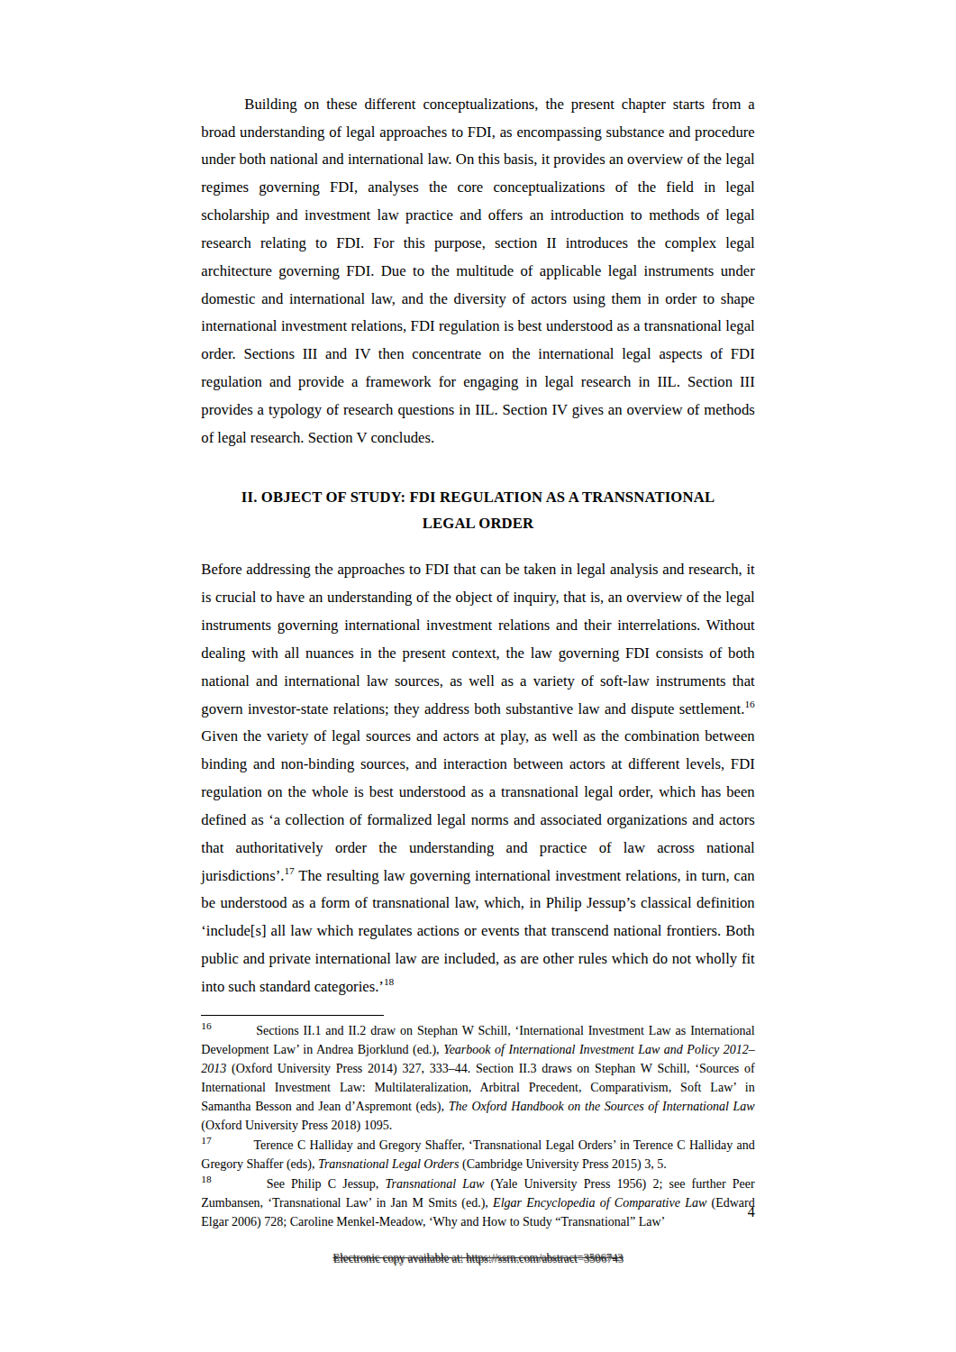Building on these different conceptualizations, the present chapter starts from a broad understanding of legal approaches to FDI, as encompassing substance and procedure under both national and international law. On this basis, it provides an overview of the legal regimes governing FDI, analyses the core conceptualizations of the field in legal scholarship and investment law practice and offers an introduction to methods of legal research relating to FDI. For this purpose, section II introduces the complex legal architecture governing FDI. Due to the multitude of applicable legal instruments under domestic and international law, and the diversity of actors using them in order to shape international investment relations, FDI regulation is best understood as a transnational legal order. Sections III and IV then concentrate on the international legal aspects of FDI regulation and provide a framework for engaging in legal research in IIL. Section III provides a typology of research questions in IIL. Section IV gives an overview of methods of legal research. Section V concludes.
II. OBJECT OF STUDY: FDI REGULATION AS A TRANSNATIONAL
LEGAL ORDER
Before addressing the approaches to FDI that can be taken in legal analysis and research, it is crucial to have an understanding of the object of inquiry, that is, an overview of the legal instruments governing international investment relations and their interrelations. Without dealing with all nuances in the present context, the law governing FDI consists of both national and international law sources, as well as a variety of soft-law instruments that govern investor-state relations; they address both substantive law and dispute settlement.16 Given the variety of legal sources and actors at play, as well as the combination between binding and non-binding sources, and interaction between actors at different levels, FDI regulation on the whole is best understood as a transnational legal order, which has been defined as ‘a collection of formalized legal norms and associated organizations and actors that authoritatively order the understanding and practice of law across national jurisdictions’.17 The resulting law governing international investment relations, in turn, can be understood as a form of transnational law, which, in Philip Jessup’s classical definition ‘include[s] all law which regulates actions or events that transcend national frontiers. Both public and private international law are included, as are other rules which do not wholly fit into such standard categories.’18
16 Sections II.1 and II.2 draw on Stephan W Schill, ‘International Investment Law as International Development Law’ in Andrea Bjorklund (ed.), Yearbook of International Investment Law and Policy 2012–2013 (Oxford University Press 2014) 327, 333–44. Section II.3 draws on Stephan W Schill, ‘Sources of International Investment Law: Multilateralization, Arbitral Precedent, Comparativism, Soft Law’ in Samantha Besson and Jean d’Aspremont (eds), The Oxford Handbook on the Sources of International Law (Oxford University Press 2018) 1095.
17 Terence C Halliday and Gregory Shaffer, ‘Transnational Legal Orders’ in Terence C Halliday and Gregory Shaffer (eds), Transnational Legal Orders (Cambridge University Press 2015) 3, 5.
18 See Philip C Jessup, Transnational Law (Yale University Press 1956) 2; see further Peer Zumbansen, ‘Transnational Law’ in Jan M Smits (ed.), Elgar Encyclopedia of Comparative Law (Edward Elgar 2006) 728; Caroline Menkel-Meadow, ‘Why and How to Study “Transnational” Law’
4
Electronic copy available at: https://ssrn.com/abstract=3506743 Electronic copy available at: https://ssrn.com/abstract=3506743